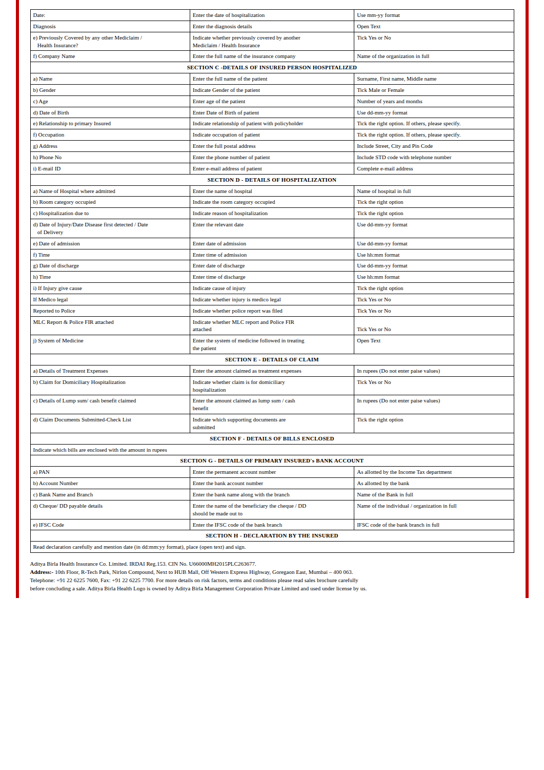| Date: | Enter the date of hospitalization | Use mm-yy format |
| Diagnosis | Enter the diagnosis details | Open Text |
| e) Previously Covered by any other Mediclaim / Health Insurance? | Indicate whether previously covered by another Mediclaim / Health Insurance | Tick Yes or No |
| f) Company Name | Enter the full name of the insurance company | Name of the organization in full |
| SECTION C -DETAILS OF INSURED PERSON HOSPITALIZED |
| a) Name | Enter the full name of the patient | Surname, First name, Middle name |
| b) Gender | Indicate Gender of the patient | Tick Male or Female |
| c) Age | Enter age of the patient | Number of years and months |
| d) Date of Birth | Enter Date of Birth of patient | Use dd-mm-yy format |
| e) Relationship to primary Insured | Indicate relationship of patient with policyholder | Tick the right option. If others, please specify. |
| f) Occupation | Indicate occupation of patient | Tick the right option. If others, please specify. |
| g) Address | Enter the full postal address | Include Street, City and Pin Code |
| h) Phone No | Enter the phone number of patient | Include STD code with telephone number |
| i) E-mail ID | Enter e-mail address of patient | Complete e-mail address |
| SECTION D - DETAILS OF HOSPITALIZATION |
| a) Name of Hospital where admitted | Enter the name of hospital | Name of hospital in full |
| b) Room category occupied | Indicate the room category occupied | Tick the right option |
| c) Hospitalization due to | Indicate reason of hospitalization | Tick the right option |
| d) Date of Injury/Date Disease first detected / Date of Delivery | Enter the relevant date | Use dd-mm-yy format |
| e) Date of admission | Enter date of admission | Use dd-mm-yy format |
| f) Time | Enter time of admission | Use hh:mm format |
| g) Date of discharge | Enter date of discharge | Use dd-mm-yy format |
| h) Time | Enter time of discharge | Use hh:mm format |
| i) If Injury give cause | Indicate cause of injury | Tick the right option |
| If Medico legal | Indicate whether injury is medico legal | Tick Yes or No |
| Reported to Police | Indicate whether police report was filed | Tick Yes or No |
| MLC Report & Police FIR attached | Indicate whether MLC report and Police FIR attached | Tick Yes or No |
| j) System of Medicine | Enter the system of medicine followed in treating the patient | Open Text |
| SECTION E - DETAILS OF CLAIM |
| a) Details of Treatment Expenses | Enter the amount claimed as treatment expenses | In rupees (Do not enter paise values) |
| b) Claim for Domiciliary Hospitalization | Indicate whether claim is for domiciliary hospitalization | Tick Yes or No |
| c) Details of Lump sum/ cash benefit claimed | Enter the amount claimed as lump sum / cash benefit | In rupees (Do not enter paise values) |
| d) Claim Documents Submitted-Check List | Indicate which supporting documents are submitted | Tick the right option |
| SECTION F - DETAILS OF BILLS ENCLOSED |
| Indicate which bills are enclosed with the amount in rupees |
| SECTION G - DETAILS OF PRIMARY INSURED's BANK ACCOUNT |
| a) PAN | Enter the permanent account number | As allotted by the Income Tax department |
| b) Account Number | Enter the bank account number | As allotted by the bank |
| c) Bank Name and Branch | Enter the bank name along with the branch | Name of the Bank in full |
| d) Cheque/ DD payable details | Enter the name of the beneficiary the cheque / DD should be made out to | Name of the individual / organization in full |
| e) IFSC Code | Enter the IFSC code of the bank branch | IFSC code of the bank branch in full |
| SECTION H - DECLARATION BY THE INSURED |
| Read declaration carefully and mention date (in dd:mm:yy format), place (open text) and sign. |
Aditya Birla Health Insurance Co. Limited. IRDAI Reg.153. CIN No. U66000MH2015PLC263677.
Address:- 10th Floor, R-Tech Park, Nirlon Compound, Next to HUB Mall, Off Western Express Highway, Goregaon East, Mumbai – 400 063.
Telephone: +91 22 6225 7600, Fax: +91 22 6225 7700. For more details on risk factors, terms and conditions please read sales brochure carefully
before concluding a sale. Aditya Birla Health Logo is owned by Aditya Birla Management Corporation Private Limited and used under license by us.